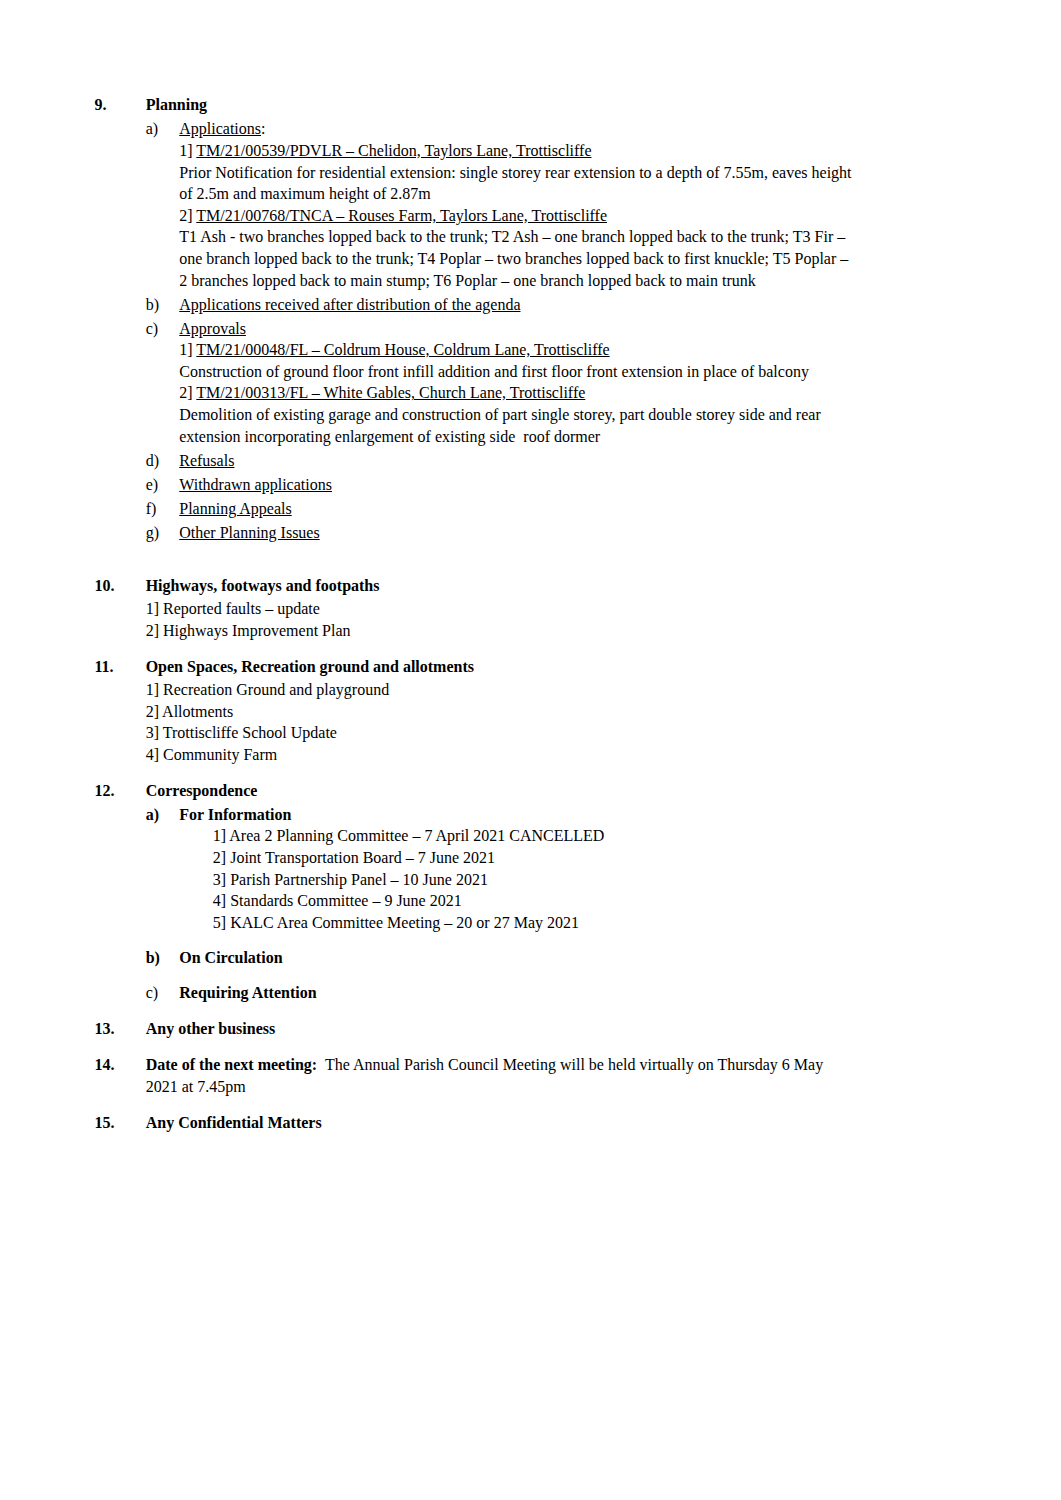9.
Planning
a)
Applications:
1] TM/21/00539/PDVLR – Chelidon, Taylors Lane, Trottiscliffe
Prior Notification for residential extension: single storey rear extension to a depth of 7.55m, eaves height of 2.5m and maximum height of 2.87m
2] TM/21/00768/TNCA – Rouses Farm, Taylors Lane, Trottiscliffe
T1 Ash - two branches lopped back to the trunk; T2 Ash – one branch lopped back to the trunk; T3 Fir – one branch lopped back to the trunk; T4 Poplar – two branches lopped back to first knuckle; T5 Poplar – 2 branches lopped back to main stump; T6 Poplar – one branch lopped back to main trunk
b)
Applications received after distribution of the agenda
c)
Approvals
1] TM/21/00048/FL – Coldrum House, Coldrum Lane, Trottiscliffe
Construction of ground floor front infill addition and first floor front extension in place of balcony
2] TM/21/00313/FL – White Gables, Church Lane, Trottiscliffe
Demolition of existing garage and construction of part single storey, part double storey side and rear extension incorporating enlargement of existing side roof dormer
d)
Refusals
e)
Withdrawn applications
f)
Planning Appeals
g)
Other Planning Issues
10.
Highways, footways and footpaths
1] Reported faults – update
2] Highways Improvement Plan
11.
Open Spaces, Recreation ground and allotments
1] Recreation Ground and playground
2] Allotments
3] Trottiscliffe School Update
4] Community Farm
12.
Correspondence
a)
For Information
1] Area 2 Planning Committee – 7 April 2021 CANCELLED
2] Joint Transportation Board – 7 June 2021
3] Parish Partnership Panel – 10 June 2021
4] Standards Committee – 9 June 2021
5] KALC Area Committee Meeting – 20 or 27 May 2021
b)
On Circulation
c)
Requiring Attention
13.
Any other business
14.
Date of the next meeting: The Annual Parish Council Meeting will be held virtually on Thursday 6 May 2021 at 7.45pm
15.
Any Confidential Matters